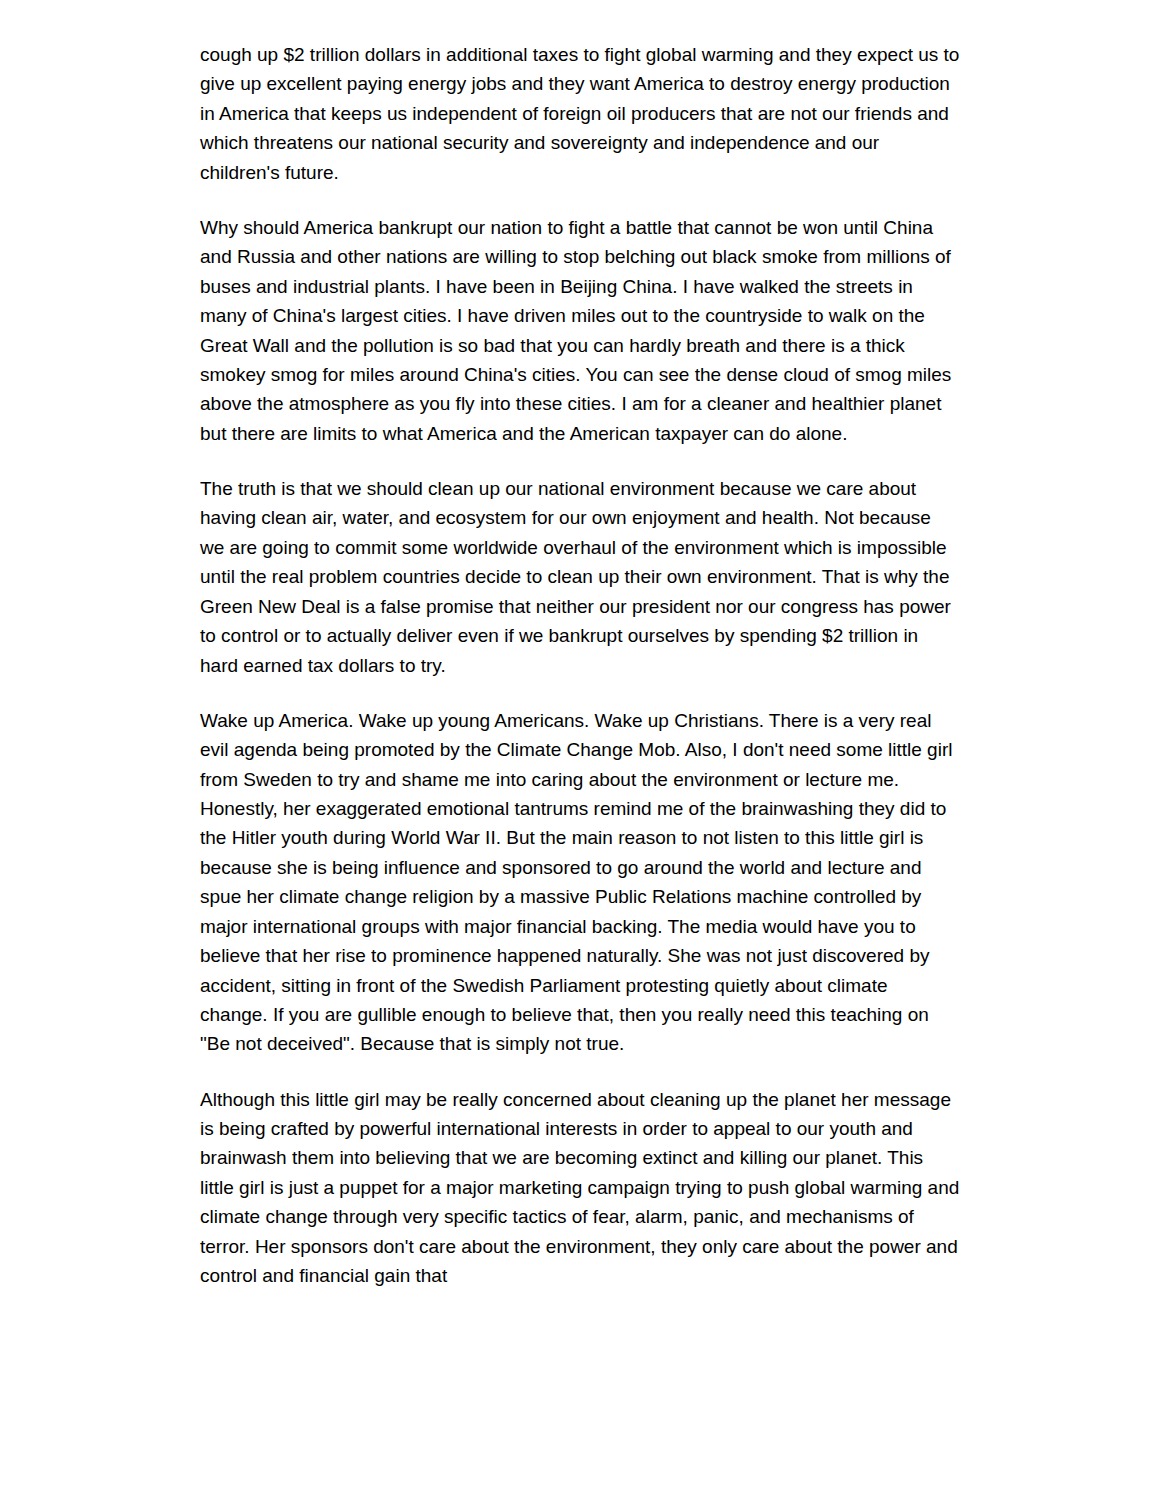cough up $2 trillion dollars in additional taxes to fight global warming and they expect us to give up excellent paying energy jobs and they want America to destroy energy production in America that keeps us independent of foreign oil producers that are not our friends and which threatens our national security and sovereignty and independence and our children's future.
Why should America bankrupt our nation to fight a battle that cannot be won until China and Russia and other nations are willing to stop belching out black smoke from millions of buses and industrial plants. I have been in Beijing China. I have walked the streets in many of China's largest cities. I have driven miles out to the countryside to walk on the Great Wall and the pollution is so bad that you can hardly breath and there is a thick smokey smog for miles around China's cities. You can see the dense cloud of smog miles above the atmosphere as you fly into these cities. I am for a cleaner and healthier planet but there are limits to what America and the American taxpayer can do alone.
The truth is that we should clean up our national environment because we care about having clean air, water, and ecosystem for our own enjoyment and health. Not because we are going to commit some worldwide overhaul of the environment which is impossible until the real problem countries decide to clean up their own environment. That is why the Green New Deal is a false promise that neither our president nor our congress has power to control or to actually deliver even if we bankrupt ourselves by spending $2 trillion in hard earned tax dollars to try.
Wake up America. Wake up young Americans. Wake up Christians. There is a very real evil agenda being promoted by the Climate Change Mob. Also, I don't need some little girl from Sweden to try and shame me into caring about the environment or lecture me. Honestly, her exaggerated emotional tantrums remind me of the brainwashing they did to the Hitler youth during World War II. But the main reason to not listen to this little girl is because she is being influence and sponsored to go around the world and lecture and spue her climate change religion by a massive Public Relations machine controlled by major international groups with major financial backing. The media would have you to believe that her rise to prominence happened naturally. She was not just discovered by accident, sitting in front of the Swedish Parliament protesting quietly about climate change. If you are gullible enough to believe that, then you really need this teaching on "Be not deceived". Because that is simply not true.
Although this little girl may be really concerned about cleaning up the planet her message is being crafted by powerful international interests in order to appeal to our youth and brainwash them into believing that we are becoming extinct and killing our planet. This little girl is just a puppet for a major marketing campaign trying to push global warming and climate change through very specific tactics of fear, alarm, panic, and mechanisms of terror. Her sponsors don't care about the environment, they only care about the power and control and financial gain that